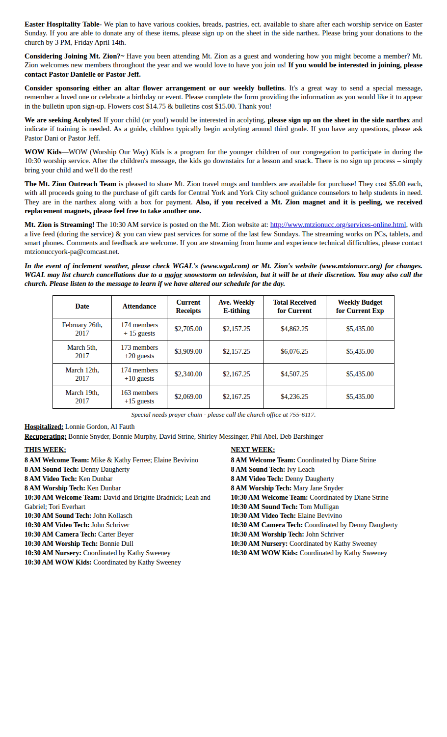Easter Hospitality Table- We plan to have various cookies, breads, pastries, ect. available to share after each worship service on Easter Sunday. If you are able to donate any of these items, please sign up on the sheet in the side narthex. Please bring your donations to the church by 3 PM, Friday April 14th.
Considering Joining Mt. Zion?~ Have you been attending Mt. Zion as a guest and wondering how you might become a member? Mt. Zion welcomes new members throughout the year and we would love to have you join us! If you would be interested in joining, please contact Pastor Danielle or Pastor Jeff.
Consider sponsoring either an altar flower arrangement or our weekly bulletins. It's a great way to send a special message, remember a loved one or celebrate a birthday or event. Please complete the form providing the information as you would like it to appear in the bulletin upon sign-up. Flowers cost $14.75 & bulletins cost $15.00. Thank you!
We are seeking Acolytes! If your child (or you!) would be interested in acolyting, please sign up on the sheet in the side narthex and indicate if training is needed. As a guide, children typically begin acolyting around third grade. If you have any questions, please ask Pastor Dani or Pastor Jeff.
WOW Kids—WOW (Worship Our Way) Kids is a program for the younger children of our congregation to participate in during the 10:30 worship service. After the children's message, the kids go downstairs for a lesson and snack. There is no sign up process – simply bring your child and we'll do the rest!
The Mt. Zion Outreach Team is pleased to share Mt. Zion travel mugs and tumblers are available for purchase! They cost $5.00 each, with all proceeds going to the purchase of gift cards for Central York and York City school guidance counselors to help students in need. They are in the narthex along with a box for payment. Also, if you received a Mt. Zion magnet and it is peeling, we received replacement magnets, please feel free to take another one.
Mt. Zion is Streaming! The 10:30 AM service is posted on the Mt. Zion website at: http://www.mtzionucc.org/services-online.html, with a live feed (during the service) & you can view past services for some of the last few Sundays. The streaming works on PCs, tablets, and smart phones. Comments and feedback are welcome. If you are streaming from home and experience technical difficulties, please contact mtzionuccyork-pa@comcast.net.
In the event of inclement weather, please check WGAL's (www.wgal.com) or Mt. Zion's website (www.mtzionucc.org) for changes. WGAL may list church cancellations due to a major snowstorm on television, but it will be at their discretion. You may also call the church. Please listen to the message to learn if we have altered our schedule for the day.
| Date | Attendance | Current Receipts | Ave. Weekly E-tithing | Total Received for Current | Weekly Budget for Current Exp |
| --- | --- | --- | --- | --- | --- |
| February 26th, 2017 | 174 members + 15 guests | $2,705.00 | $2,157.25 | $4,862.25 | $5,435.00 |
| March 5th, 2017 | 173 members +20 guests | $3,909.00 | $2,157.25 | $6,076.25 | $5,435.00 |
| March 12th, 2017 | 174 members +10 guests | $2,340.00 | $2,167.25 | $4,507.25 | $5,435.00 |
| March 19th, 2017 | 163 members +15 guests | $2,069.00 | $2,167.25 | $4,236.25 | $5,435.00 |
Special needs prayer chain - please call the church office at 755-6117.
Hospitalized: Lonnie Gordon, Al Fauth
Recuperating: Bonnie Snyder, Bonnie Murphy, David Strine, Shirley Messinger, Phil Abel, Deb Barshinger
THIS WEEK:
8 AM Welcome Team: Mike & Kathy Ferree; Elaine Bevivino
8 AM Sound Tech: Denny Daugherty
8 AM Video Tech: Ken Dunbar
8 AM Worship Tech: Ken Dunbar
10:30 AM Welcome Team: David and Brigitte Bradnick; Leah and Gabriel; Tori Everhart
10:30 AM Sound Tech: John Kollasch
10:30 AM Video Tech: John Schriver
10:30 AM Camera Tech: Carter Beyer
10:30 AM Worship Tech: Bonnie Dull
10:30 AM Nursery: Coordinated by Kathy Sweeney
10:30 AM WOW Kids: Coordinated by Kathy Sweeney
NEXT WEEK:
8 AM Welcome Team: Coordinated by Diane Strine
8 AM Sound Tech: Ivy Leach
8 AM Video Tech: Denny Daugherty
8 AM Worship Tech: Mary Jane Snyder
10:30 AM Welcome Team: Coordinated by Diane Strine
10:30 AM Sound Tech: Tom Mulligan
10:30 AM Video Tech: Elaine Bevivino
10:30 AM Camera Tech: Coordinated by Denny Daugherty
10:30 AM Worship Tech: John Schriver
10:30 AM Nursery: Coordinated by Kathy Sweeney
10:30 AM WOW Kids: Coordinated by Kathy Sweeney